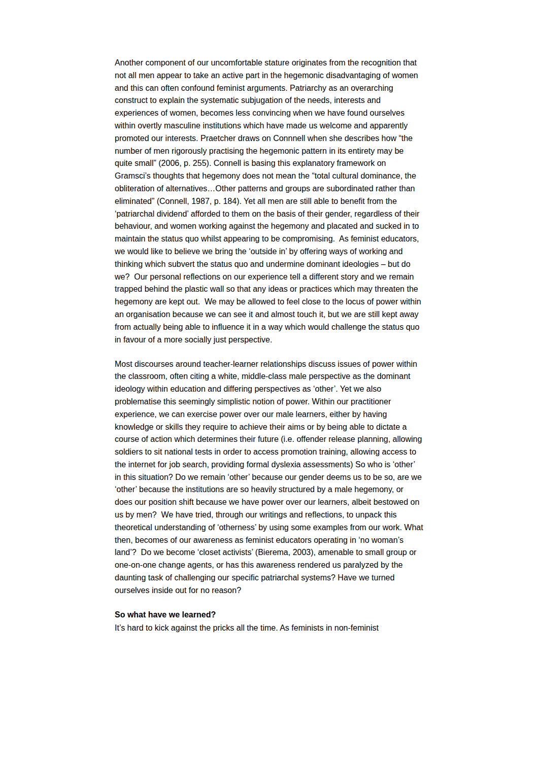Another component of our uncomfortable stature originates from the recognition that not all men appear to take an active part in the hegemonic disadvantaging of women and this can often confound feminist arguments. Patriarchy as an overarching construct to explain the systematic subjugation of the needs, interests and experiences of women, becomes less convincing when we have found ourselves within overtly masculine institutions which have made us welcome and apparently promoted our interests. Praetcher draws on Connnell when she describes how “the number of men rigorously practising the hegemonic pattern in its entirety may be quite small” (2006, p. 255). Connell is basing this explanatory framework on Gramsci’s thoughts that hegemony does not mean the “total cultural dominance, the obliteration of alternatives…Other patterns and groups are subordinated rather than eliminated” (Connell, 1987, p. 184). Yet all men are still able to benefit from the ‘patriarchal dividend’ afforded to them on the basis of their gender, regardless of their behaviour, and women working against the hegemony and placated and sucked in to maintain the status quo whilst appearing to be compromising. As feminist educators, we would like to believe we bring the ‘outside in’ by offering ways of working and thinking which subvert the status quo and undermine dominant ideologies – but do we? Our personal reflections on our experience tell a different story and we remain trapped behind the plastic wall so that any ideas or practices which may threaten the hegemony are kept out. We may be allowed to feel close to the locus of power within an organisation because we can see it and almost touch it, but we are still kept away from actually being able to influence it in a way which would challenge the status quo in favour of a more socially just perspective.
Most discourses around teacher-learner relationships discuss issues of power within the classroom, often citing a white, middle-class male perspective as the dominant ideology within education and differing perspectives as ‘other’. Yet we also problematise this seemingly simplistic notion of power. Within our practitioner experience, we can exercise power over our male learners, either by having knowledge or skills they require to achieve their aims or by being able to dictate a course of action which determines their future (i.e. offender release planning, allowing soldiers to sit national tests in order to access promotion training, allowing access to the internet for job search, providing formal dyslexia assessments) So who is ‘other’ in this situation? Do we remain ‘other’ because our gender deems us to be so, are we ‘other’ because the institutions are so heavily structured by a male hegemony, or does our position shift because we have power over our learners, albeit bestowed on us by men? We have tried, through our writings and reflections, to unpack this theoretical understanding of ‘otherness’ by using some examples from our work. What then, becomes of our awareness as feminist educators operating in ‘no woman’s land’? Do we become ‘closet activists’ (Bierema, 2003), amenable to small group or one-on-one change agents, or has this awareness rendered us paralyzed by the daunting task of challenging our specific patriarchal systems? Have we turned ourselves inside out for no reason?
So what have we learned?
It’s hard to kick against the pricks all the time. As feminists in non-feminist